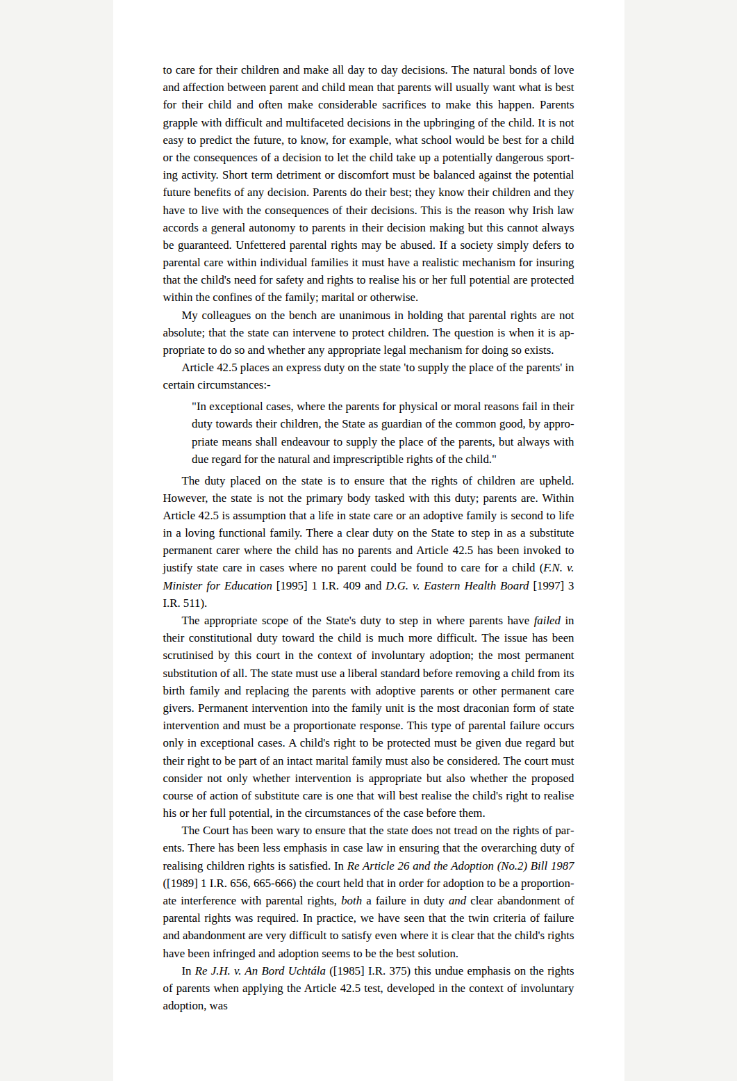to care for their children and make all day to day decisions. The natural bonds of love and affection between parent and child mean that parents will usually want what is best for their child and often make considerable sacrifices to make this happen. Parents grapple with difficult and multifaceted decisions in the upbringing of the child. It is not easy to predict the future, to know, for example, what school would be best for a child or the consequences of a decision to let the child take up a potentially dangerous sporting activity. Short term detriment or discomfort must be balanced against the potential future benefits of any decision. Parents do their best; they know their children and they have to live with the consequences of their decisions. This is the reason why Irish law accords a general autonomy to parents in their decision making but this cannot always be guaranteed. Unfettered parental rights may be abused. If a society simply defers to parental care within individual families it must have a realistic mechanism for insuring that the child's need for safety and rights to realise his or her full potential are protected within the confines of the family; marital or otherwise.
My colleagues on the bench are unanimous in holding that parental rights are not absolute; that the state can intervene to protect children. The question is when it is appropriate to do so and whether any appropriate legal mechanism for doing so exists.
Article 42.5 places an express duty on the state 'to supply the place of the parents' in certain circumstances:-
"In exceptional cases, where the parents for physical or moral reasons fail in their duty towards their children, the State as guardian of the common good, by appropriate means shall endeavour to supply the place of the parents, but always with due regard for the natural and imprescriptible rights of the child."
The duty placed on the state is to ensure that the rights of children are upheld. However, the state is not the primary body tasked with this duty; parents are. Within Article 42.5 is assumption that a life in state care or an adoptive family is second to life in a loving functional family. There a clear duty on the State to step in as a substitute permanent carer where the child has no parents and Article 42.5 has been invoked to justify state care in cases where no parent could be found to care for a child (F.N. v. Minister for Education [1995] 1 I.R. 409 and D.G. v. Eastern Health Board [1997] 3 I.R. 511).
The appropriate scope of the State's duty to step in where parents have failed in their constitutional duty toward the child is much more difficult. The issue has been scrutinised by this court in the context of involuntary adoption; the most permanent substitution of all. The state must use a liberal standard before removing a child from its birth family and replacing the parents with adoptive parents or other permanent care givers. Permanent intervention into the family unit is the most draconian form of state intervention and must be a proportionate response. This type of parental failure occurs only in exceptional cases. A child's right to be protected must be given due regard but their right to be part of an intact marital family must also be considered. The court must consider not only whether intervention is appropriate but also whether the proposed course of action of substitute care is one that will best realise the child's right to realise his or her full potential, in the circumstances of the case before them.
The Court has been wary to ensure that the state does not tread on the rights of parents. There has been less emphasis in case law in ensuring that the overarching duty of realising children rights is satisfied. In Re Article 26 and the Adoption (No.2) Bill 1987 ([1989] 1 I.R. 656, 665-666) the court held that in order for adoption to be a proportionate interference with parental rights, both a failure in duty and clear abandonment of parental rights was required. In practice, we have seen that the twin criteria of failure and abandonment are very difficult to satisfy even where it is clear that the child's rights have been infringed and adoption seems to be the best solution.
In Re J.H. v. An Bord Uchtála ([1985] I.R. 375) this undue emphasis on the rights of parents when applying the Article 42.5 test, developed in the context of involuntary adoption, was